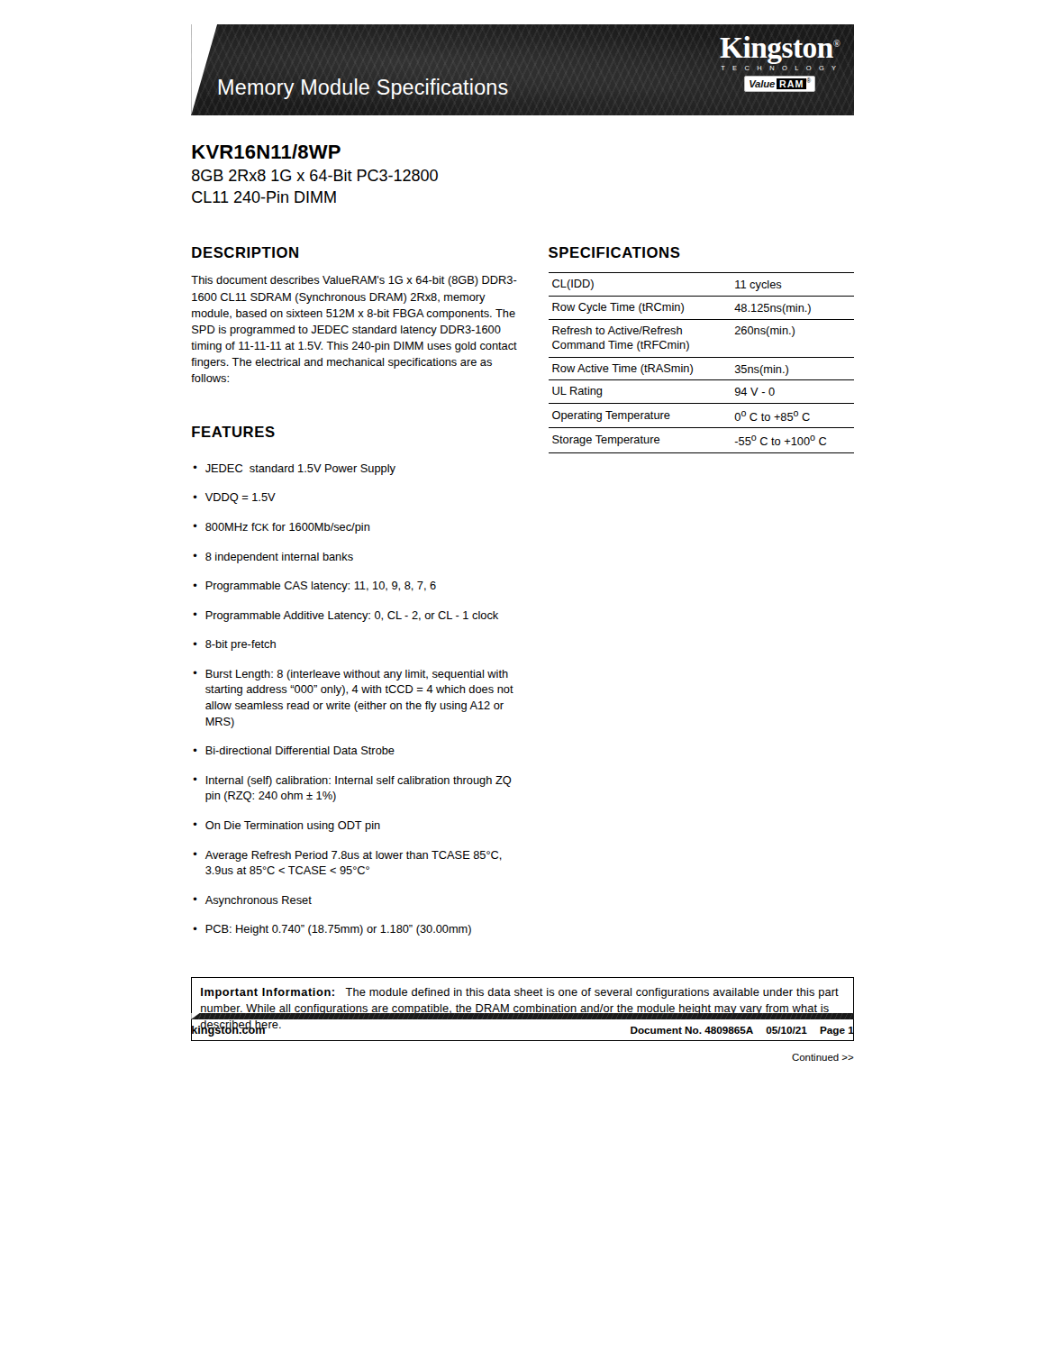Memory Module Specifications
Kingston®
T E C H N O L O G Y
Value RAM®
KVR16N11/8WP
8GB 2Rx8 1G x 64-Bit PC3-12800
CL11 240-Pin DIMM
DESCRIPTION
This document describes ValueRAM's 1G x 64-bit (8GB) DDR3-1600 CL11 SDRAM (Synchronous DRAM) 2Rx8, memory module, based on sixteen 512M x 8-bit FBGA components. The SPD is programmed to JEDEC standard latency DDR3-1600 timing of 11-11-11 at 1.5V. This 240-pin DIMM uses gold contact fingers. The electrical and mechanical specifications are as follows:
FEATURES
JEDEC standard 1.5V Power Supply
VDDQ = 1.5V
800MHz fCK for 1600Mb/sec/pin
8 independent internal banks
Programmable CAS latency: 11, 10, 9, 8, 7, 6
Programmable Additive Latency: 0, CL - 2, or CL - 1 clock
8-bit pre-fetch
Burst Length: 8 (interleave without any limit, sequential with starting address “000” only), 4 with tCCD = 4 which does not allow seamless read or write (either on the fly using A12 or MRS)
Bi-directional Differential Data Strobe
Internal (self) calibration: Internal self calibration through ZQ pin (RZQ: 240 ohm ± 1%)
On Die Termination using ODT pin
Average Refresh Period 7.8us at lower than TCASE 85°C,3.9us at 85°C < TCASE < 95°C°
Asynchronous Reset
PCB: Height 0.740” (18.75mm) or 1.180” (30.00mm)
SPECIFICATIONS
| CL(IDD) | 11 cycles |
| Row Cycle Time (tRCmin) | 48.125ns(min.) |
| Refresh to Active/Refresh Command Time (tRFCmin) | 260ns(min.) |
| Row Active Time (tRASmin) | 35ns(min.) |
| UL Rating | 94 V - 0 |
| Operating Temperature | 0 o C to +85 o C |
| Storage Temperature | -55 o C to +100 o C |
Important Information: The module defined in this data sheet is one of several configurations available under this part number. While all configurations are compatible, the DRAM combination and/or the module height may vary from what is described here.
Continued >>
kingston.com
Document No. 4809865A 05/10/21 Page 1